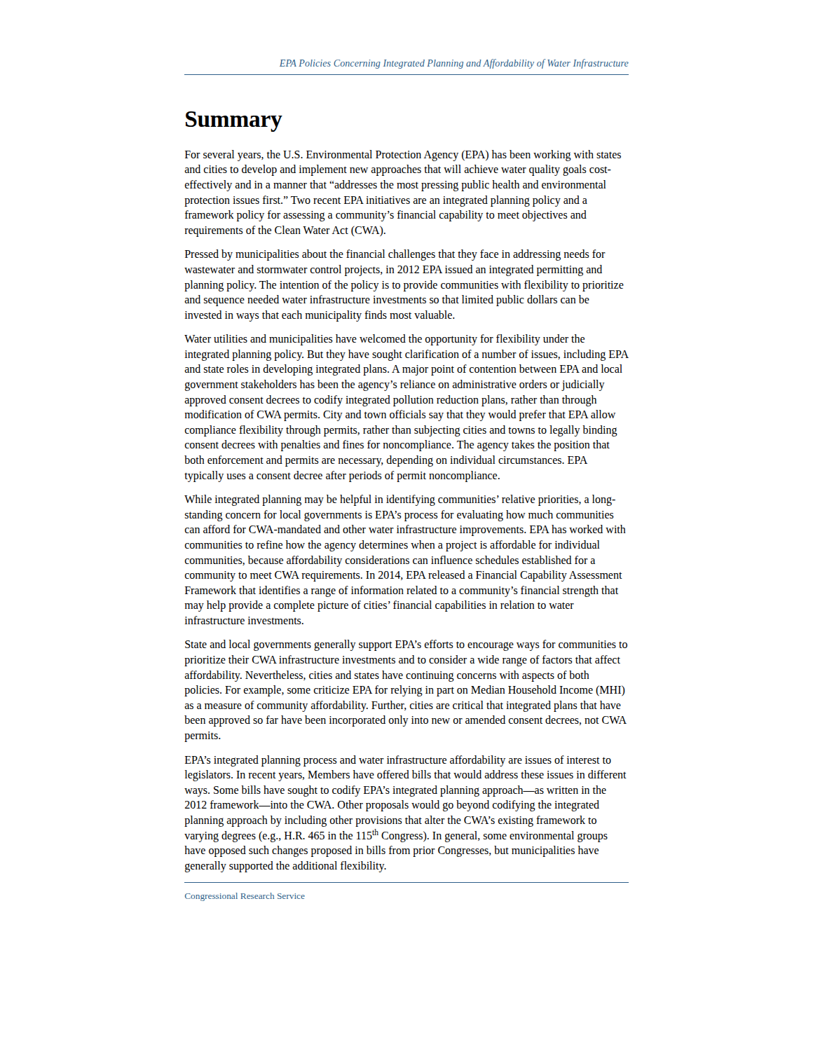EPA Policies Concerning Integrated Planning and Affordability of Water Infrastructure
Summary
For several years, the U.S. Environmental Protection Agency (EPA) has been working with states and cities to develop and implement new approaches that will achieve water quality goals cost-effectively and in a manner that “addresses the most pressing public health and environmental protection issues first.” Two recent EPA initiatives are an integrated planning policy and a framework policy for assessing a community’s financial capability to meet objectives and requirements of the Clean Water Act (CWA).
Pressed by municipalities about the financial challenges that they face in addressing needs for wastewater and stormwater control projects, in 2012 EPA issued an integrated permitting and planning policy. The intention of the policy is to provide communities with flexibility to prioritize and sequence needed water infrastructure investments so that limited public dollars can be invested in ways that each municipality finds most valuable.
Water utilities and municipalities have welcomed the opportunity for flexibility under the integrated planning policy. But they have sought clarification of a number of issues, including EPA and state roles in developing integrated plans. A major point of contention between EPA and local government stakeholders has been the agency’s reliance on administrative orders or judicially approved consent decrees to codify integrated pollution reduction plans, rather than through modification of CWA permits. City and town officials say that they would prefer that EPA allow compliance flexibility through permits, rather than subjecting cities and towns to legally binding consent decrees with penalties and fines for noncompliance. The agency takes the position that both enforcement and permits are necessary, depending on individual circumstances. EPA typically uses a consent decree after periods of permit noncompliance.
While integrated planning may be helpful in identifying communities’ relative priorities, a long-standing concern for local governments is EPA’s process for evaluating how much communities can afford for CWA-mandated and other water infrastructure improvements. EPA has worked with communities to refine how the agency determines when a project is affordable for individual communities, because affordability considerations can influence schedules established for a community to meet CWA requirements. In 2014, EPA released a Financial Capability Assessment Framework that identifies a range of information related to a community’s financial strength that may help provide a complete picture of cities’ financial capabilities in relation to water infrastructure investments.
State and local governments generally support EPA’s efforts to encourage ways for communities to prioritize their CWA infrastructure investments and to consider a wide range of factors that affect affordability. Nevertheless, cities and states have continuing concerns with aspects of both policies. For example, some criticize EPA for relying in part on Median Household Income (MHI) as a measure of community affordability. Further, cities are critical that integrated plans that have been approved so far have been incorporated only into new or amended consent decrees, not CWA permits.
EPA’s integrated planning process and water infrastructure affordability are issues of interest to legislators. In recent years, Members have offered bills that would address these issues in different ways. Some bills have sought to codify EPA’s integrated planning approach—as written in the 2012 framework—into the CWA. Other proposals would go beyond codifying the integrated planning approach by including other provisions that alter the CWA’s existing framework to varying degrees (e.g., H.R. 465 in the 115th Congress). In general, some environmental groups have opposed such changes proposed in bills from prior Congresses, but municipalities have generally supported the additional flexibility.
Congressional Research Service